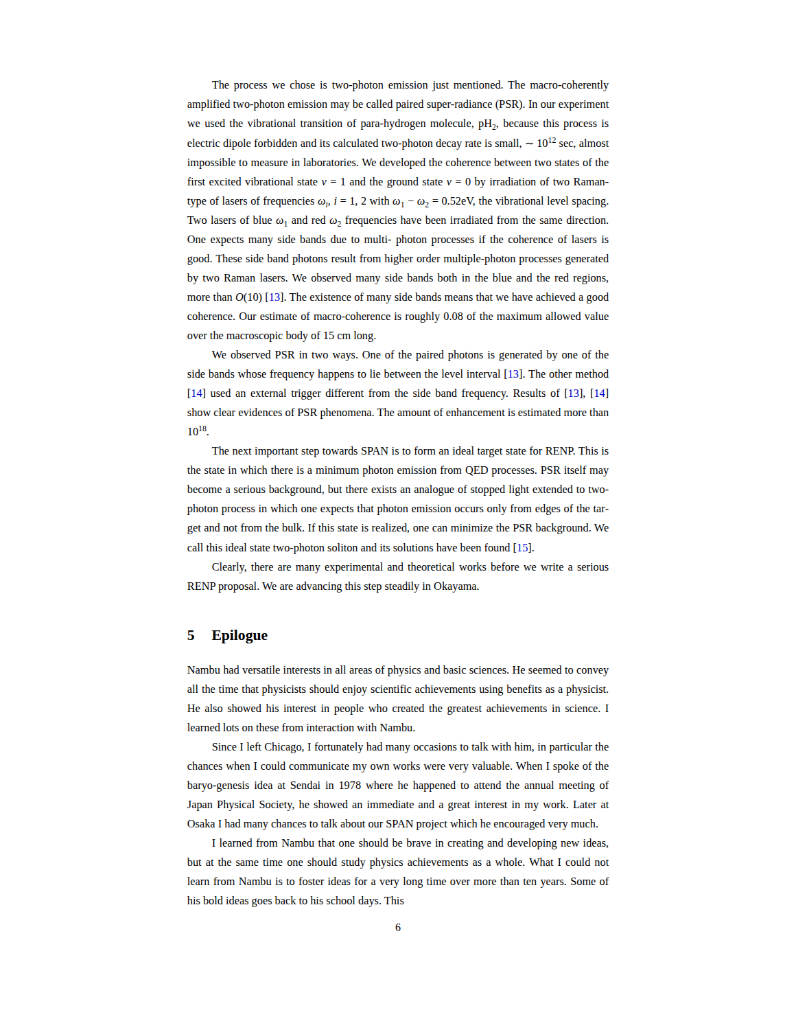The process we chose is two-photon emission just mentioned. The macro-coherently amplified two-photon emission may be called paired super-radiance (PSR). In our experiment we used the vibrational transition of para-hydrogen molecule, pH2, because this process is electric dipole forbidden and its calculated two-photon decay rate is small, ∼ 1012 sec, almost impossible to measure in laboratories. We developed the coherence between two states of the first excited vibrational state v = 1 and the ground state v = 0 by irradiation of two Raman-type of lasers of frequencies ωi, i = 1, 2 with ω1 − ω2 = 0.52eV, the vibrational level spacing. Two lasers of blue ω1 and red ω2 frequencies have been irradiated from the same direction. One expects many side bands due to multi- photon processes if the coherence of lasers is good. These side band photons result from higher order multiple-photon processes generated by two Raman lasers. We observed many side bands both in the blue and the red regions, more than O(10) [13]. The existence of many side bands means that we have achieved a good coherence. Our estimate of macro-coherence is roughly 0.08 of the maximum allowed value over the macroscopic body of 15 cm long.
We observed PSR in two ways. One of the paired photons is generated by one of the side bands whose frequency happens to lie between the level interval [13]. The other method [14] used an external trigger different from the side band frequency. Results of [13], [14] show clear evidences of PSR phenomena. The amount of enhancement is estimated more than 1018.
The next important step towards SPAN is to form an ideal target state for RENP. This is the state in which there is a minimum photon emission from QED processes. PSR itself may become a serious background, but there exists an analogue of stopped light extended to two-photon process in which one expects that photon emission occurs only from edges of the target and not from the bulk. If this state is realized, one can minimize the PSR background. We call this ideal state two-photon soliton and its solutions have been found [15].
Clearly, there are many experimental and theoretical works before we write a serious RENP proposal. We are advancing this step steadily in Okayama.
5 Epilogue
Nambu had versatile interests in all areas of physics and basic sciences. He seemed to convey all the time that physicists should enjoy scientific achievements using benefits as a physicist. He also showed his interest in people who created the greatest achievements in science. I learned lots on these from interaction with Nambu.
Since I left Chicago, I fortunately had many occasions to talk with him, in particular the chances when I could communicate my own works were very valuable. When I spoke of the baryo-genesis idea at Sendai in 1978 where he happened to attend the annual meeting of Japan Physical Society, he showed an immediate and a great interest in my work. Later at Osaka I had many chances to talk about our SPAN project which he encouraged very much.
I learned from Nambu that one should be brave in creating and developing new ideas, but at the same time one should study physics achievements as a whole. What I could not learn from Nambu is to foster ideas for a very long time over more than ten years. Some of his bold ideas goes back to his school days. This
6